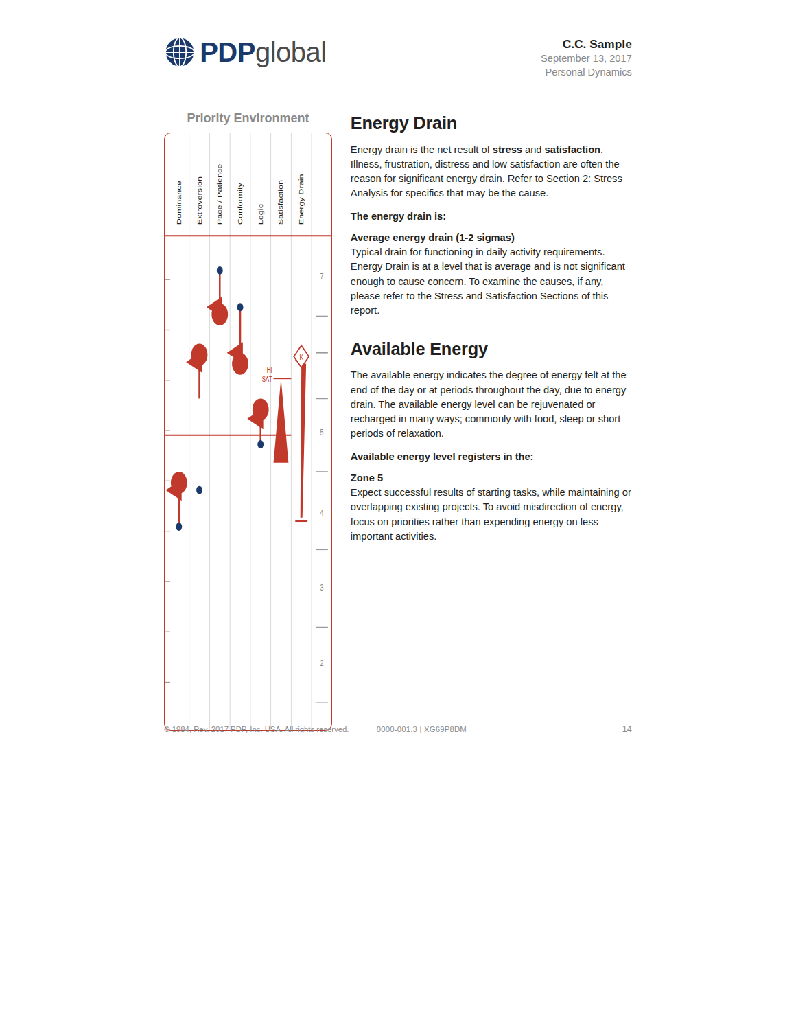PDPglobal
C.C. Sample
September 13, 2017
Personal Dynamics
Priority Environment
Dominance Extroversion Pace / Patience Conformity Logic Satisfaction Energy Drain HI SAT K 7 5 4 3 2 1
Energy Drain
Energy drain is the net result of stress and satisfaction. Illness, frustration, distress and low satisfaction are often the reason for significant energy drain. Refer to Section 2: Stress Analysis for specifics that may be the cause.
The energy drain is:
Average energy drain (1-2 sigmas)
Typical drain for functioning in daily activity requirements. Energy Drain is at a level that is average and is not significant enough to cause concern. To examine the causes, if any, please refer to the Stress and Satisfaction Sections of this report.
Available Energy
The available energy indicates the degree of energy felt at the end of the day or at periods throughout the day, due to energy drain. The available energy level can be rejuvenated or recharged in many ways; commonly with food, sleep or short periods of relaxation.
Available energy level registers in the:
Zone 5
Expect successful results of starting tasks, while maintaining or overlapping existing projects. To avoid misdirection of energy, focus on priorities rather than expending energy on less important activities.
© 1984, Rev. 2017 PDP, Inc. USA. All rights reserved. 0000-001.3 | XG69P8DM 14